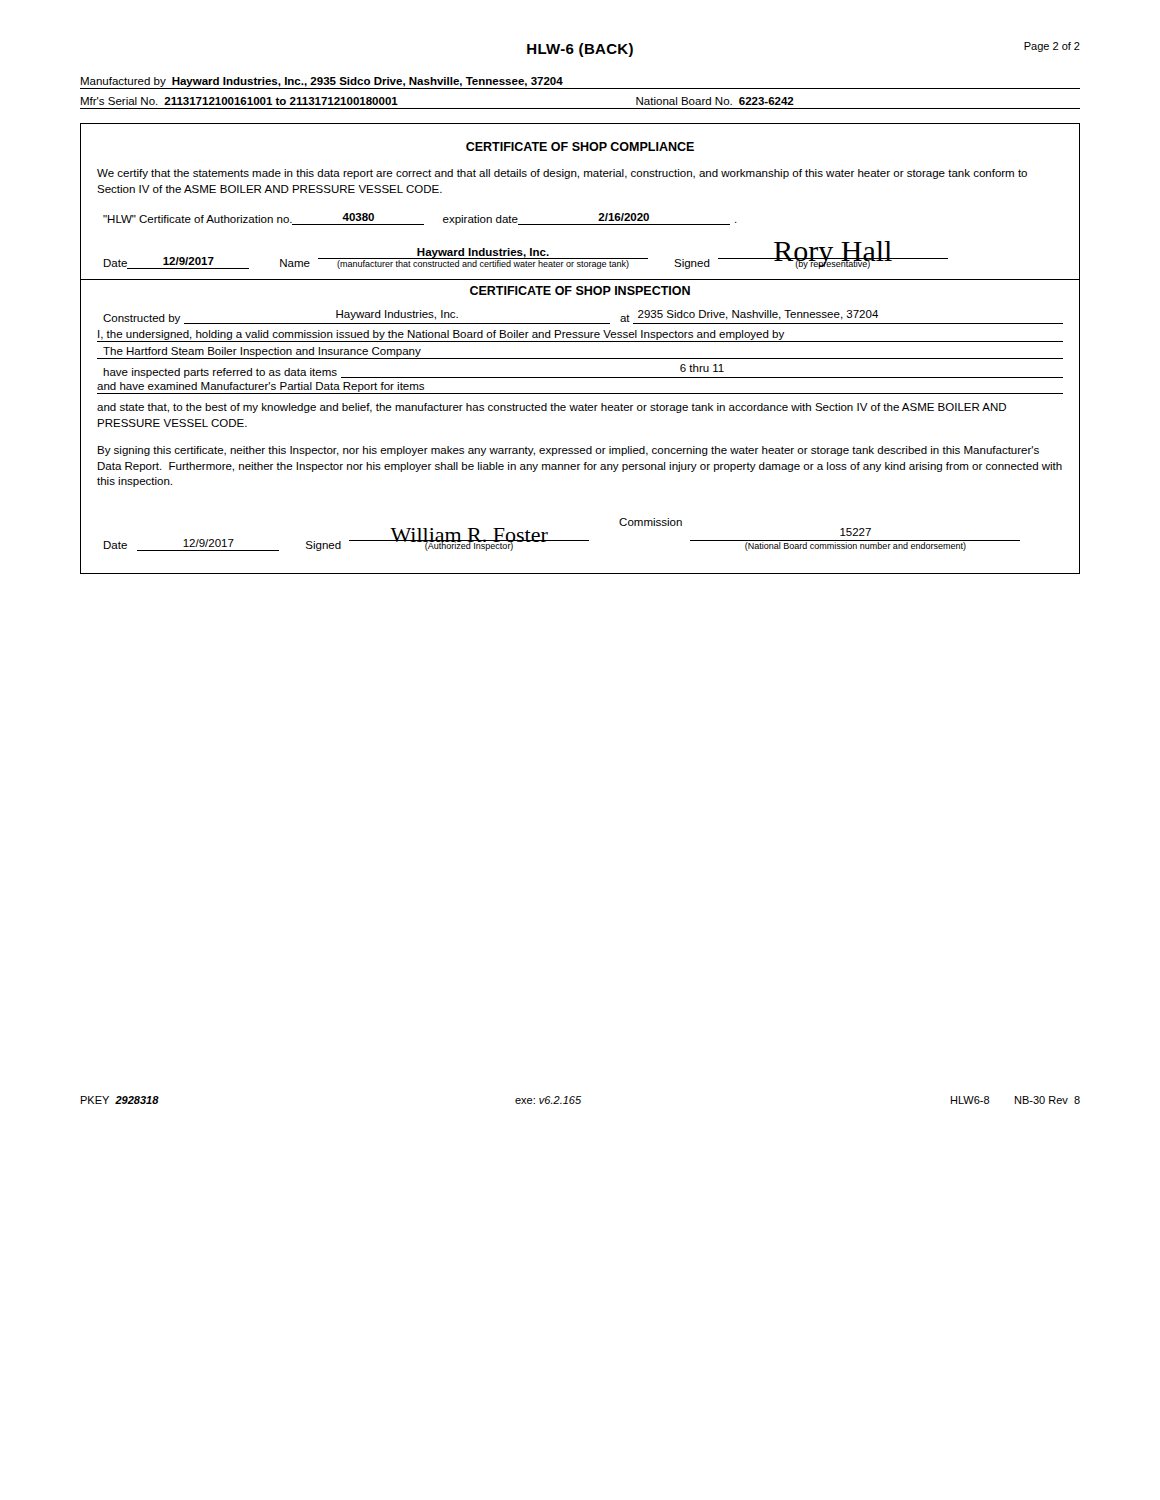Page 2 of 2
HLW-6 (BACK)
Manufactured by Hayward Industries, Inc., 2935 Sidco Drive, Nashville, Tennessee, 37204
Mfr's Serial No. 21131712100161001 to 21131712100180001
National Board No. 6223-6242
CERTIFICATE OF SHOP COMPLIANCE
We certify that the statements made in this data report are correct and that all details of design, material, construction, and workmanship of this water heater or storage tank conform to Section IV of the ASME BOILER AND PRESSURE VESSEL CODE.
"HLW" Certificate of Authorization no. 40380 expiration date 2/16/2020 .
Date 12/9/2017 Name Hayward Industries, Inc. (manufacturer that constructed and certified water heater or storage tank) Signed Rory Hall (by representative)
CERTIFICATE OF SHOP INSPECTION
Constructed by Hayward Industries, Inc. at 2935 Sidco Drive, Nashville, Tennessee, 37204
I, the undersigned, holding a valid commission issued by the National Board of Boiler and Pressure Vessel Inspectors and employed by
The Hartford Steam Boiler Inspection and Insurance Company
have inspected parts referred to as data items 6 thru 11
and have examined Manufacturer's Partial Data Report for items
and state that, to the best of my knowledge and belief, the manufacturer has constructed the water heater or storage tank in accordance with Section IV of the ASME BOILER AND PRESSURE VESSEL CODE.
By signing this certificate, neither this Inspector, nor his employer makes any warranty, expressed or implied, concerning the water heater or storage tank described in this Manufacturer's Data Report. Furthermore, neither the Inspector nor his employer shall be liable in any manner for any personal injury or property damage or a loss of any kind arising from or connected with this inspection.
Date 12/9/2017 Signed William R. Foster (Authorized Inspector) Commission 15227 (National Board commission number and endorsement)
PKEY 2928318
exe: v6.2.165
HLW6-8 NB-30 Rev 8